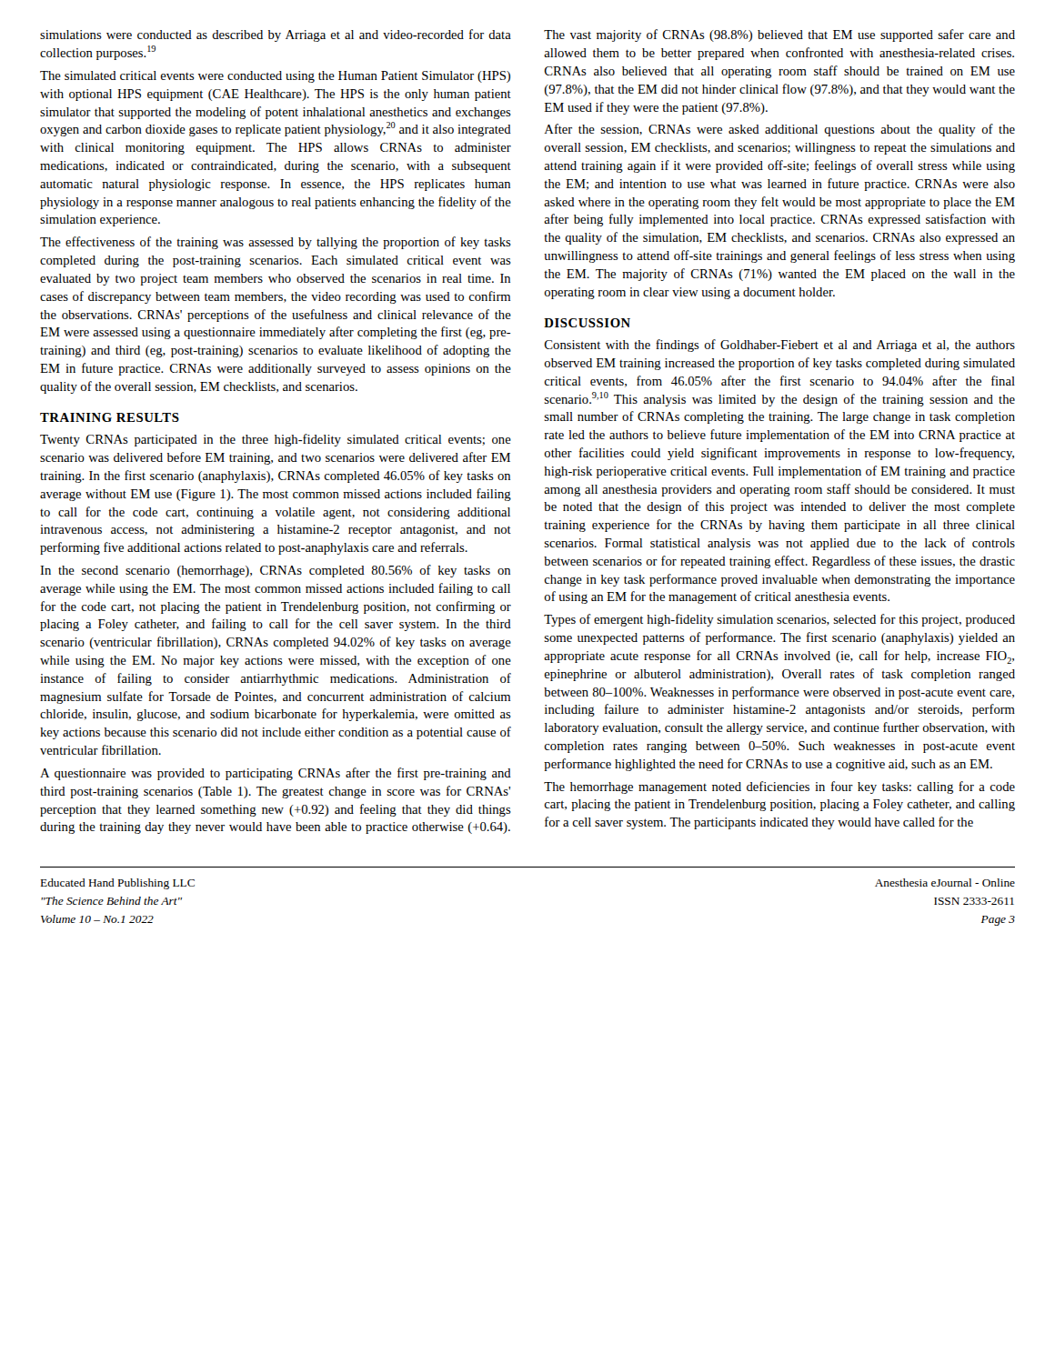simulations were conducted as described by Arriaga et al and video-recorded for data collection purposes.19
The simulated critical events were conducted using the Human Patient Simulator (HPS) with optional HPS equipment (CAE Healthcare). The HPS is the only human patient simulator that supported the modeling of potent inhalational anesthetics and exchanges oxygen and carbon dioxide gases to replicate patient physiology,20 and it also integrated with clinical monitoring equipment. The HPS allows CRNAs to administer medications, indicated or contraindicated, during the scenario, with a subsequent automatic natural physiologic response. In essence, the HPS replicates human physiology in a response manner analogous to real patients enhancing the fidelity of the simulation experience.
The effectiveness of the training was assessed by tallying the proportion of key tasks completed during the post-training scenarios. Each simulated critical event was evaluated by two project team members who observed the scenarios in real time. In cases of discrepancy between team members, the video recording was used to confirm the observations. CRNAs' perceptions of the usefulness and clinical relevance of the EM were assessed using a questionnaire immediately after completing the first (eg, pre-training) and third (eg, post-training) scenarios to evaluate likelihood of adopting the EM in future practice. CRNAs were additionally surveyed to assess opinions on the quality of the overall session, EM checklists, and scenarios.
TRAINING RESULTS
Twenty CRNAs participated in the three high-fidelity simulated critical events; one scenario was delivered before EM training, and two scenarios were delivered after EM training. In the first scenario (anaphylaxis), CRNAs completed 46.05% of key tasks on average without EM use (Figure 1). The most common missed actions included failing to call for the code cart, continuing a volatile agent, not considering additional intravenous access, not administering a histamine-2 receptor antagonist, and not performing five additional actions related to post-anaphylaxis care and referrals.
In the second scenario (hemorrhage), CRNAs completed 80.56% of key tasks on average while using the EM. The most common missed actions included failing to call for the code cart, not placing the patient in Trendelenburg position, not confirming or placing a Foley catheter, and failing to call for the cell saver system. In the third scenario (ventricular fibrillation), CRNAs completed 94.02% of key tasks on average while using the EM. No major key actions were missed, with the exception of one instance of failing to consider antiarrhythmic medications. Administration of magnesium sulfate for Torsade de Pointes, and concurrent administration of calcium chloride, insulin, glucose, and sodium bicarbonate for hyperkalemia, were omitted as key actions because this scenario did not include either condition as a potential cause of ventricular fibrillation.
A questionnaire was provided to participating CRNAs after the first pre-training and third post-training scenarios (Table 1). The greatest change in score was for CRNAs' perception that they learned something new (+0.92) and feeling that they did things during the training day they never would have been able to practice otherwise (+0.64). The vast majority of CRNAs (98.8%) believed that EM use supported safer care and allowed them to be better prepared when confronted with anesthesia-related crises. CRNAs also believed that all operating room staff should be trained on EM use (97.8%), that the EM did not hinder clinical flow (97.8%), and that they would want the EM used if they were the patient (97.8%).
After the session, CRNAs were asked additional questions about the quality of the overall session, EM checklists, and scenarios; willingness to repeat the simulations and attend training again if it were provided off-site; feelings of overall stress while using the EM; and intention to use what was learned in future practice. CRNAs were also asked where in the operating room they felt would be most appropriate to place the EM after being fully implemented into local practice. CRNAs expressed satisfaction with the quality of the simulation, EM checklists, and scenarios. CRNAs also expressed an unwillingness to attend off-site trainings and general feelings of less stress when using the EM. The majority of CRNAs (71%) wanted the EM placed on the wall in the operating room in clear view using a document holder.
DISCUSSION
Consistent with the findings of Goldhaber-Fiebert et al and Arriaga et al, the authors observed EM training increased the proportion of key tasks completed during simulated critical events, from 46.05% after the first scenario to 94.04% after the final scenario.9,10 This analysis was limited by the design of the training session and the small number of CRNAs completing the training. The large change in task completion rate led the authors to believe future implementation of the EM into CRNA practice at other facilities could yield significant improvements in response to low-frequency, high-risk perioperative critical events. Full implementation of EM training and practice among all anesthesia providers and operating room staff should be considered. It must be noted that the design of this project was intended to deliver the most complete training experience for the CRNAs by having them participate in all three clinical scenarios. Formal statistical analysis was not applied due to the lack of controls between scenarios or for repeated training effect. Regardless of these issues, the drastic change in key task performance proved invaluable when demonstrating the importance of using an EM for the management of critical anesthesia events.
Types of emergent high-fidelity simulation scenarios, selected for this project, produced some unexpected patterns of performance. The first scenario (anaphylaxis) yielded an appropriate acute response for all CRNAs involved (ie, call for help, increase FIO2, epinephrine or albuterol administration), Overall rates of task completion ranged between 80–100%. Weaknesses in performance were observed in post-acute event care, including failure to administer histamine-2 antagonists and/or steroids, perform laboratory evaluation, consult the allergy service, and continue further observation, with completion rates ranging between 0–50%. Such weaknesses in post-acute event performance highlighted the need for CRNAs to use a cognitive aid, such as an EM.
The hemorrhage management noted deficiencies in four key tasks: calling for a code cart, placing the patient in Trendelenburg position, placing a Foley catheter, and calling for a cell saver system. The participants indicated they would have called for the
Educated Hand Publishing LLC
"The Science Behind the Art"
Volume 10 – No.1 2022
Anesthesia eJournal - Online
ISSN 2333-2611
Page 3